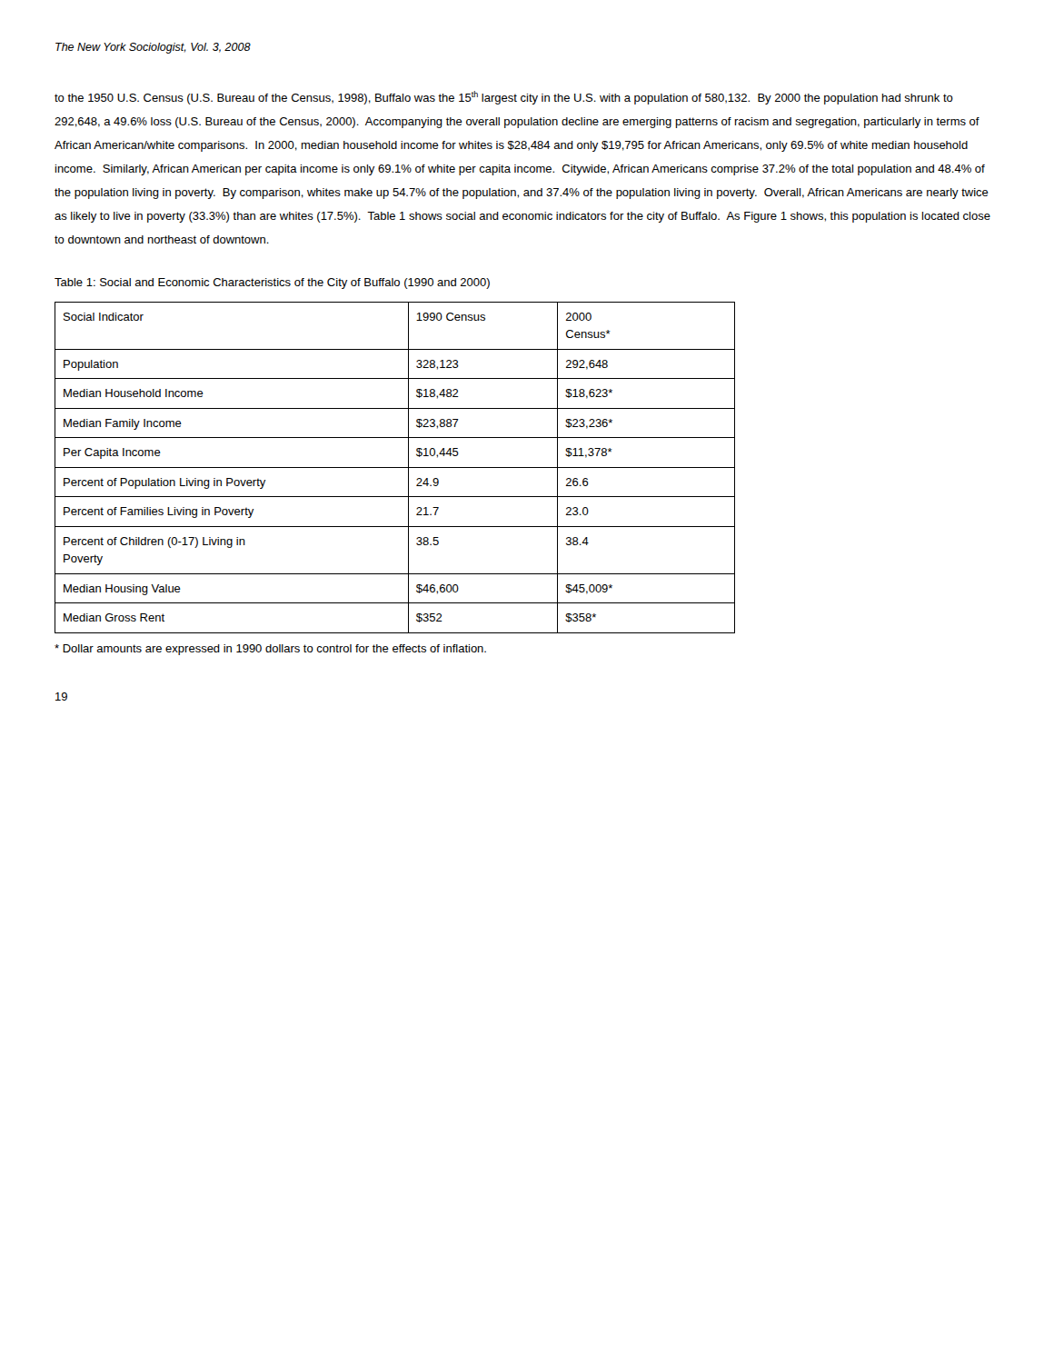The New York Sociologist, Vol. 3, 2008
to the 1950 U.S. Census (U.S. Bureau of the Census, 1998), Buffalo was the 15th largest city in the U.S. with a population of 580,132. By 2000 the population had shrunk to 292,648, a 49.6% loss (U.S. Bureau of the Census, 2000). Accompanying the overall population decline are emerging patterns of racism and segregation, particularly in terms of African American/white comparisons. In 2000, median household income for whites is $28,484 and only $19,795 for African Americans, only 69.5% of white median household income. Similarly, African American per capita income is only 69.1% of white per capita income. Citywide, African Americans comprise 37.2% of the total population and 48.4% of the population living in poverty. By comparison, whites make up 54.7% of the population, and 37.4% of the population living in poverty. Overall, African Americans are nearly twice as likely to live in poverty (33.3%) than are whites (17.5%). Table 1 shows social and economic indicators for the city of Buffalo. As Figure 1 shows, this population is located close to downtown and northeast of downtown.
Table 1: Social and Economic Characteristics of the City of Buffalo (1990 and 2000)
| Social Indicator | 1990 Census | 2000 Census* |
| Population | 328,123 | 292,648 |
| Median Household Income | $18,482 | $18,623* |
| Median Family Income | $23,887 | $23,236* |
| Per Capita Income | $10,445 | $11,378* |
| Percent of Population Living in Poverty | 24.9 | 26.6 |
| Percent of Families Living in Poverty | 21.7 | 23.0 |
| Percent of Children (0-17) Living in Poverty | 38.5 | 38.4 |
| Median Housing Value | $46,600 | $45,009* |
| Median Gross Rent | $352 | $358* |
* Dollar amounts are expressed in 1990 dollars to control for the effects of inflation.
19